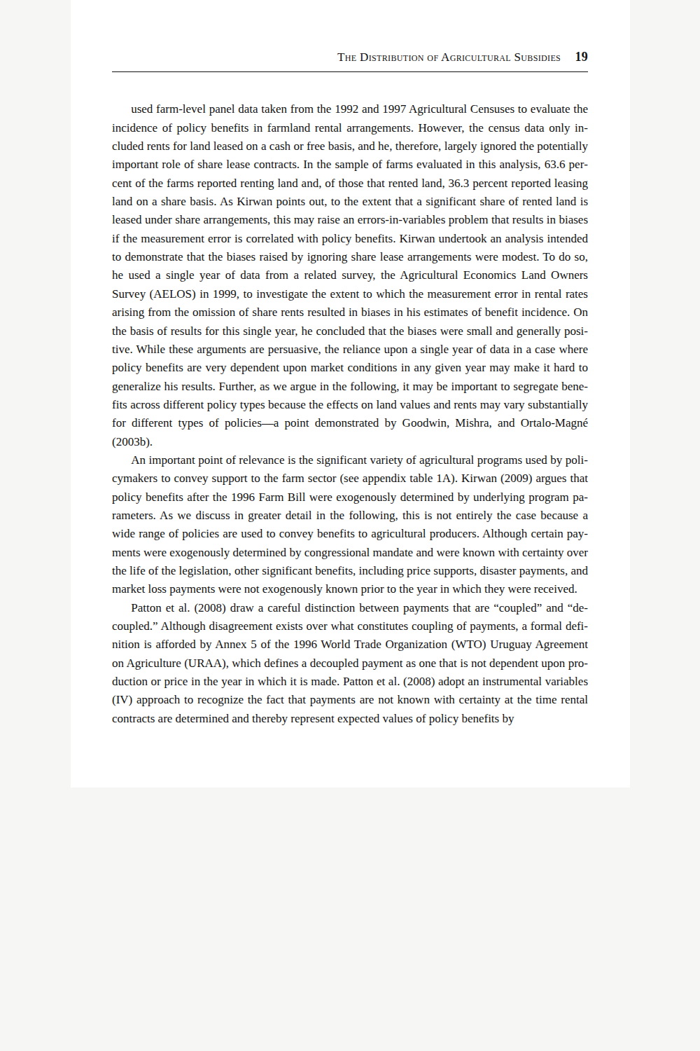The Distribution of Agricultural Subsidies 19
used farm-level panel data taken from the 1992 and 1997 Agricultural Censuses to evaluate the incidence of policy benefits in farmland rental arrangements. However, the census data only included rents for land leased on a cash or free basis, and he, therefore, largely ignored the potentially important role of share lease contracts. In the sample of farms evaluated in this analysis, 63.6 percent of the farms reported renting land and, of those that rented land, 36.3 percent reported leasing land on a share basis. As Kirwan points out, to the extent that a significant share of rented land is leased under share arrangements, this may raise an errors-in-variables problem that results in biases if the measurement error is correlated with policy benefits. Kirwan undertook an analysis intended to demonstrate that the biases raised by ignoring share lease arrangements were modest. To do so, he used a single year of data from a related survey, the Agricultural Economics Land Owners Survey (AELOS) in 1999, to investigate the extent to which the measurement error in rental rates arising from the omission of share rents resulted in biases in his estimates of benefit incidence. On the basis of results for this single year, he concluded that the biases were small and generally positive. While these arguments are persuasive, the reliance upon a single year of data in a case where policy benefits are very dependent upon market conditions in any given year may make it hard to generalize his results. Further, as we argue in the following, it may be important to segregate benefits across different policy types because the effects on land values and rents may vary substantially for different types of policies—a point demonstrated by Goodwin, Mishra, and Ortalo-Magné (2003b).
An important point of relevance is the significant variety of agricultural programs used by policymakers to convey support to the farm sector (see appendix table 1A). Kirwan (2009) argues that policy benefits after the 1996 Farm Bill were exogenously determined by underlying program parameters. As we discuss in greater detail in the following, this is not entirely the case because a wide range of policies are used to convey benefits to agricultural producers. Although certain payments were exogenously determined by congressional mandate and were known with certainty over the life of the legislation, other significant benefits, including price supports, disaster payments, and market loss payments were not exogenously known prior to the year in which they were received.
Patton et al. (2008) draw a careful distinction between payments that are “coupled” and “decoupled.” Although disagreement exists over what constitutes coupling of payments, a formal definition is afforded by Annex 5 of the 1996 World Trade Organization (WTO) Uruguay Agreement on Agriculture (URAA), which defines a decoupled payment as one that is not dependent upon production or price in the year in which it is made. Patton et al. (2008) adopt an instrumental variables (IV) approach to recognize the fact that payments are not known with certainty at the time rental contracts are determined and thereby represent expected values of policy benefits by